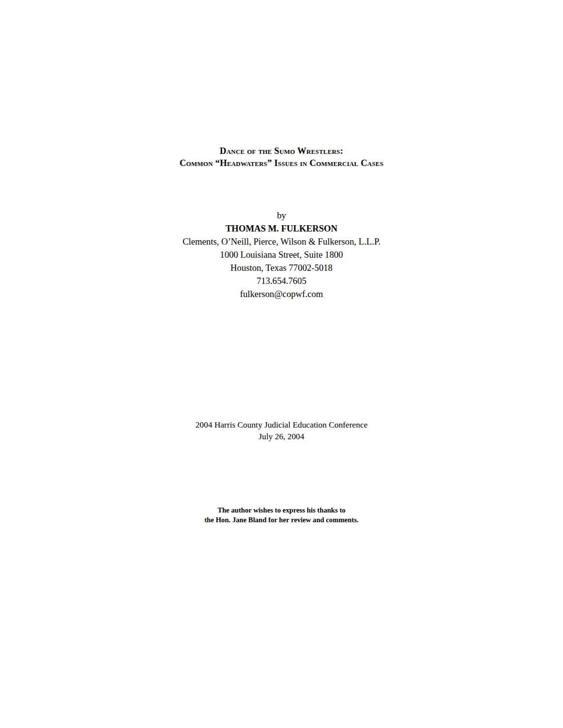Dance of the Sumo Wrestlers:
Common “Headwaters” Issues in Commercial Cases
by
THOMAS M. FULKERSON
Clements, O’Neill, Pierce, Wilson & Fulkerson, L.L.P.
1000 Louisiana Street, Suite 1800
Houston, Texas 77002-5018
713.654.7605
fulkerson@copwf.com
2004 Harris County Judicial Education Conference
July 26, 2004
The author wishes to express his thanks to
the Hon. Jane Bland for her review and comments.